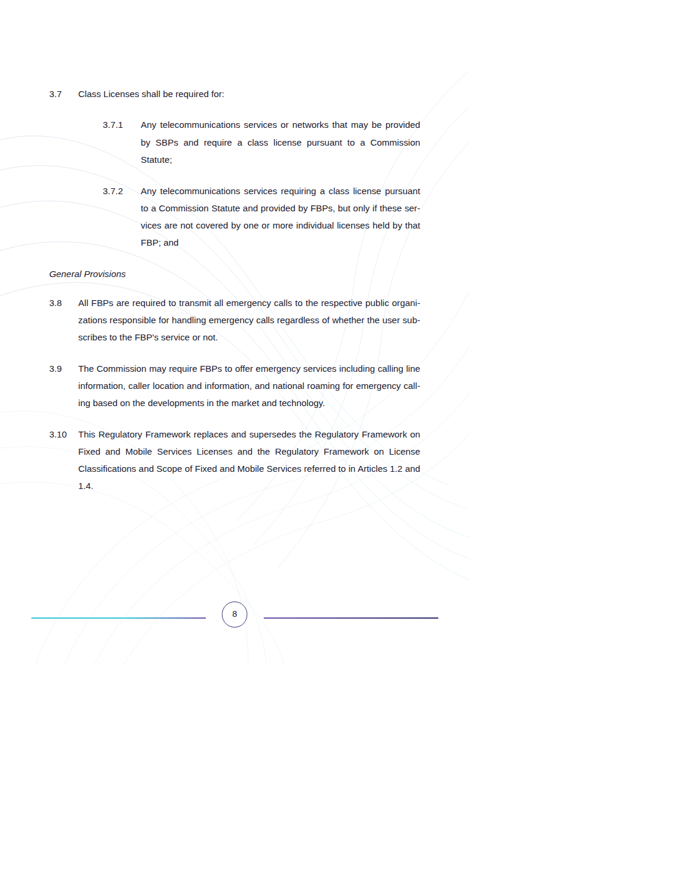3.7
Class Licenses shall be required for:
3.7.1
Any telecommunications services or networks that may be provided by SBPs and require a class license pursuant to a Commission Statute;
3.7.2
Any telecommunications services requiring a class license pursuant to a Commission Statute and provided by FBPs, but only if these services are not covered by one or more individual licenses held by that FBP; and
General Provisions
3.8
All FBPs are required to transmit all emergency calls to the respective public organizations responsible for handling emergency calls regardless of whether the user subscribes to the FBP's service or not.
3.9
The Commission may require FBPs to offer emergency services including calling line information, caller location and information, and national roaming for emergency calling based on the developments in the market and technology.
3.10
This Regulatory Framework replaces and supersedes the Regulatory Framework on Fixed and Mobile Services Licenses and the Regulatory Framework on License Classifications and Scope of Fixed and Mobile Services referred to in Articles 1.2 and 1.4.
8